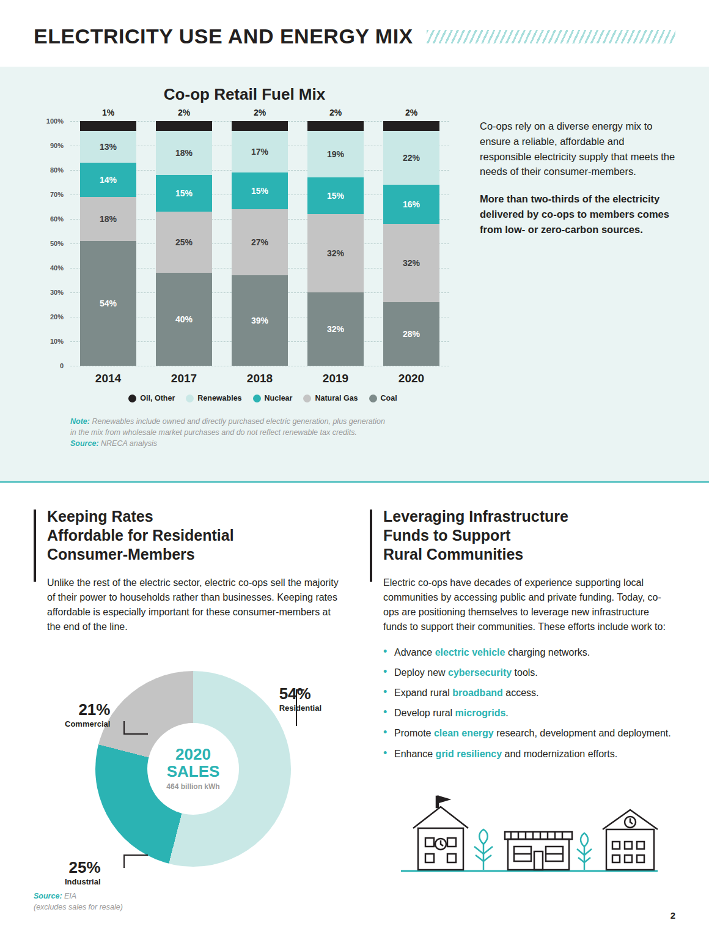ELECTRICITY USE AND ENERGY MIX
Co-op Retail Fuel Mix
100% 90% 80% 70% 60% 50% 40% 30% 20% 10% 0
1%
13%
14%
18%
54%
2%
18%
15%
25%
40%
2%
17%
15%
27%
39%
2%
19%
15%
32%
32%
2%
22%
16%
32%
28%
2014 2017 2018 2019 2020
Oil, Other
Renewables
Nuclear
Natural Gas
Coal
Note: Renewables include owned and directly purchased electric generation, plus generation in the mix from wholesale market purchases and do not reflect renewable tax credits.
Source: NRECA analysis
Co-ops rely on a diverse energy mix to ensure a reliable, affordable and responsible electricity supply that meets the needs of their consumer-members.
More than two-thirds of the electricity delivered by co-ops to members comes from low- or zero-carbon sources.
Keeping Rates
Affordable for Residential
Consumer-Members
Unlike the rest of the electric sector, electric co-ops sell the majority of their power to households rather than businesses. Keeping rates affordable is especially important for these consumer-members at the end of the line.
2020
SALES 464 billion kWh
54% Residential
21% Commercial
25% Industrial
Leveraging Infrastructure
Funds to Support
Rural Communities
Electric co-ops have decades of experience supporting local communities by accessing public and private funding. Today, co-ops are positioning themselves to leverage new infrastructure funds to support their communities. These efforts include work to:
Advance electric vehicle charging networks.
Deploy new cybersecurity tools.
Expand rural broadband access.
Develop rural microgrids.
Promote clean energy research, development and deployment.
Enhance grid resiliency and modernization efforts.
Source: EIA
(excludes sales for resale)
2